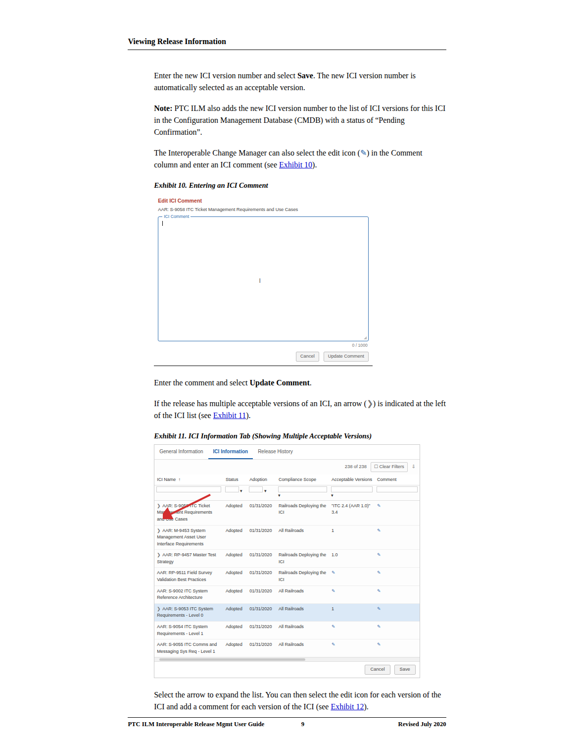Viewing Release Information
Enter the new ICI version number and select Save. The new ICI version number is automatically selected as an acceptable version.
Note: PTC ILM also adds the new ICI version number to the list of ICI versions for this ICI in the Configuration Management Database (CMDB) with a status of “Pending Confirmation”.
The Interoperable Change Manager can also select the edit icon (✎) in the Comment column and enter an ICI comment (see Exhibit 10).
Exhibit 10. Entering an ICI Comment
Edit ICI Comment
AAR: S-9058 ITC Ticket Management Requirements and Use Cases
ICI Comment I
0 / 1000
Cancel Update Comment
Enter the comment and select Update Comment.
If the release has multiple acceptable versions of an ICI, an arrow (❯) is indicated at the left of the ICI list (see Exhibit 11).
Exhibit 11. ICI Information Tab (Showing Multiple Acceptable Versions)
General Information
ICI Information
Release History
238 of 238 ☐ Clear Filters ⇩
| ICI Name ↑ | Status | Adoption | Compliance Scope | Acceptable Versions | Comment |
| --- | --- | --- | --- | --- | --- |
| | ▾ | ▾ | ▾ | ▾ | |
| ❯ AAR: S-9058 ITC Ticket Management Requirements and Use Cases | Adopted | 01/31/2020 | Railroads Deploying the ICI | "ITC 2.4 (AAR 1.0)" 3.4 | ✎ |
| ❯ AAR: M-9453 System Management Asset User Interface Requirements | Adopted | 01/31/2020 | All Railroads | 1 | ✎ |
| ❯ AAR: RP-9457 Master Test Strategy | Adopted | 01/31/2020 | Railroads Deploying the ICI | 1.0 | ✎ |
| AAR: RP-9511 Field Survey Validation Best Practices | Adopted | 01/31/2020 | Railroads Deploying the ICI | ✎ | ✎ |
| AAR: S-9002 ITC System Reference Architecture | Adopted | 01/31/2020 | All Railroads | ✎ | ✎ |
| ❯ AAR: S-9053 ITC System Requirements - Level 0 | Adopted | 01/31/2020 | All Railroads | 1 | ✎ |
| AAR: S-9054 ITC System Requirements - Level 1 | Adopted | 01/31/2020 | All Railroads | ✎ | ✎ |
| AAR: S-9055 ITC Comms and Messaging Sys Req - Level 1 | Adopted | 01/31/2020 | All Railroads | ✎ | ✎ |
Cancel Save
Select the arrow to expand the list. You can then select the edit icon for each version of the ICI and add a comment for each version of the ICI (see Exhibit 12).
PTC ILM Interoperable Release Mgmt User Guide 9 Revised July 2020